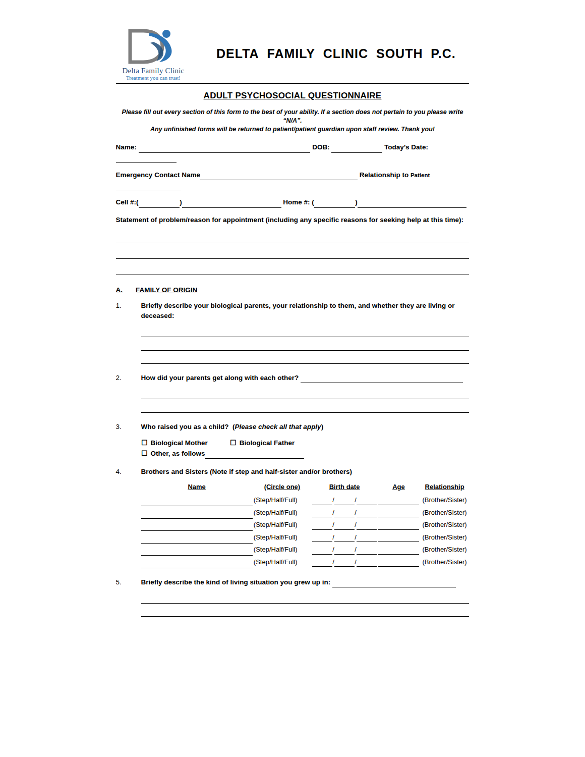Delta Family Clinic
Treatment you can trust!
DELTA FAMILY CLINIC SOUTH P.C.
ADULT PSYCHOSOCIAL QUESTIONNAIRE
Please fill out every section of this form to the best of your ability. If a section does not pertain to you please write “N/A”.
Any unfinished forms will be returned to patient/patient guardian upon staff review. Thank you!
Name: DOB: Today’s Date:
Emergency Contact Name Relationship to Patient
Cell #:( ) Home #: ( )
Statement of problem/reason for appointment (including any specific reasons for seeking help at this time):
A. FAMILY OF ORIGIN
Briefly describe your biological parents, your relationship to them, and whether they are living or deceased:
How did your parents get along with each other?
Who raised you as a child? (Please check all that apply)
☐Biological Mother ☐Biological Father ☐Other, as follows
Brothers and Sisters (Note if step and half-sister and/or brothers)
| Name | (Circle one) | Birth date | Age | Relationship |
| --- | --- | --- | --- | --- |
| | (Step/Half/Full) | / / | | (Brother/Sister) |
| | (Step/Half/Full) | / / | | (Brother/Sister) |
| | (Step/Half/Full) | / / | | (Brother/Sister) |
| | (Step/Half/Full) | / / | | (Brother/Sister) |
| | (Step/Half/Full) | / / | | (Brother/Sister) |
| | (Step/Half/Full) | / / | | (Brother/Sister) |
Briefly describe the kind of living situation you grew up in: